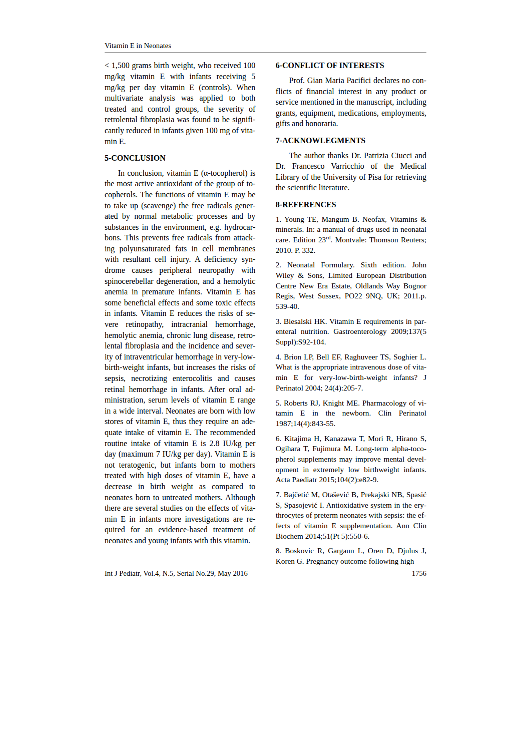Vitamin E in Neonates
< 1,500 grams birth weight, who received 100 mg/kg vitamin E with infants receiving 5 mg/kg per day vitamin E (controls). When multivariate analysis was applied to both treated and control groups, the severity of retrolental fibroplasia was found to be significantly reduced in infants given 100 mg of vitamin E.
5-CONCLUSION
In conclusion, vitamin E (α-tocopherol) is the most active antioxidant of the group of tocopherols. The functions of vitamin E may be to take up (scavenge) the free radicals generated by normal metabolic processes and by substances in the environment, e.g. hydrocarbons. This prevents free radicals from attacking polyunsaturated fats in cell membranes with resultant cell injury. A deficiency syndrome causes peripheral neuropathy with spinocerebellar degeneration, and a hemolytic anemia in premature infants. Vitamin E has some beneficial effects and some toxic effects in infants. Vitamin E reduces the risks of severe retinopathy, intracranial hemorrhage, hemolytic anemia, chronic lung disease, retrolental fibroplasia and the incidence and severity of intraventricular hemorrhage in very-low-birth-weight infants, but increases the risks of sepsis, necrotizing enterocolitis and causes retinal hemorrhage in infants. After oral administration, serum levels of vitamin E range in a wide interval. Neonates are born with low stores of vitamin E, thus they require an adequate intake of vitamin E. The recommended routine intake of vitamin E is 2.8 IU/kg per day (maximum 7 IU/kg per day). Vitamin E is not teratogenic, but infants born to mothers treated with high doses of vitamin E, have a decrease in birth weight as compared to neonates born to untreated mothers. Although there are several studies on the effects of vitamin E in infants more investigations are required for an evidence-based treatment of neonates and young infants with this vitamin.
6-CONFLICT OF INTERESTS
Prof. Gian Maria Pacifici declares no conflicts of financial interest in any product or service mentioned in the manuscript, including grants, equipment, medications, employments, gifts and honoraria.
7-ACKNOWLEGMENTS
The author thanks Dr. Patrizia Ciucci and Dr. Francesco Varricchio of the Medical Library of the University of Pisa for retrieving the scientific literature.
8-REFERENCES
1. Young TE, Mangum B. Neofax, Vitamins & minerals. In: a manual of drugs used in neonatal care. Edition 23rd. Montvale: Thomson Reuters; 2010. P. 332.
2. Neonatal Formulary. Sixth edition. John Wiley & Sons, Limited European Distribution Centre New Era Estate, Oldlands Way Bognor Regis, West Sussex, PO22 9NQ, UK; 2011.p. 539-40.
3. Biesalski HK. Vitamin E requirements in parenteral nutrition. Gastroenterology 2009;137(5 Suppl):S92-104.
4. Brion LP, Bell EF, Raghuveer TS, Soghier L. What is the appropriate intravenous dose of vitamin E for very-low-birth-weight infants? J Perinatol 2004; 24(4):205-7.
5. Roberts RJ, Knight ME. Pharmacology of vitamin E in the newborn. Clin Perinatol 1987;14(4):843-55.
6. Kitajima H, Kanazawa T, Mori R, Hirano S, Ogihara T, Fujimura M. Long-term alpha-tocopherol supplements may improve mental development in extremely low birthweight infants. Acta Paediatr 2015;104(2):e82-9.
7. Bajčetić M, Otašević B, Prekajski NB, Spasić S, Spasojević I. Antioxidative system in the erythrocytes of preterm neonates with sepsis: the effects of vitamin E supplementation. Ann Clin Biochem 2014;51(Pt 5):550-6.
8. Boskovic R, Gargaun L, Oren D, Djulus J, Koren G. Pregnancy outcome following high
Int J Pediatr, Vol.4, N.5, Serial No.29, May 2016 1756